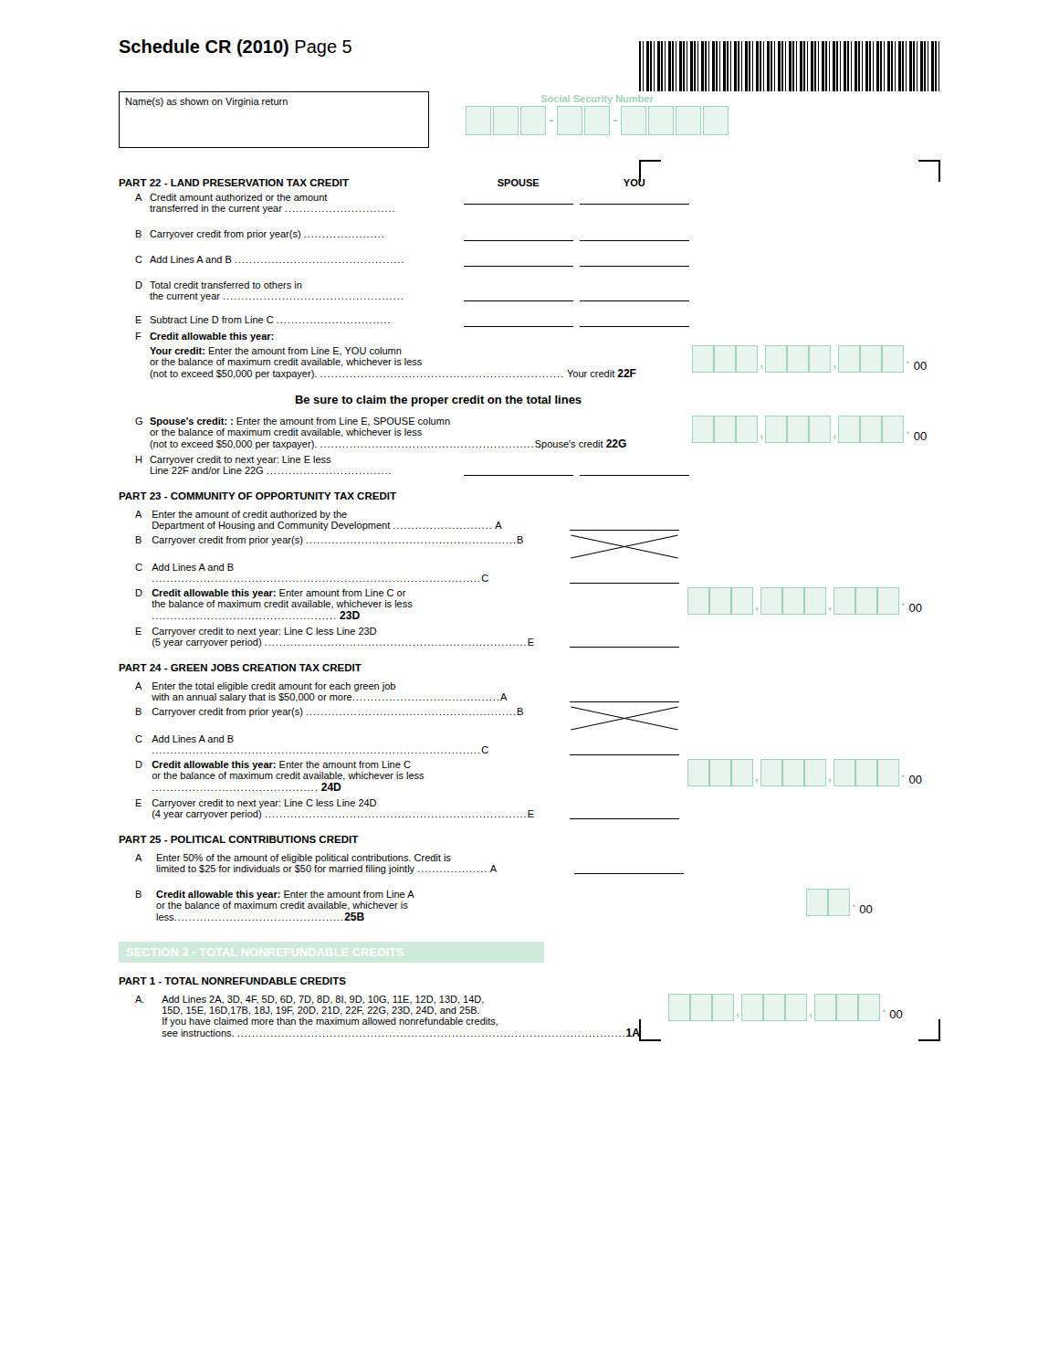Schedule CR (2010) Page 5
Name(s) as shown on Virginia return
Social Security Number
- -
| PART 22 - LAND PRESERVATION TAX CREDIT | SPOUSE | YOU | |
| A | Credit amount authorized or the amount transferred in the current year .............................. | | | |
| B | Carryover credit from prior year(s) ...................... | | | |
| C | Add Lines A and B .............................................. | | | |
| D | Total credit transferred to others in the current year ................................................. | | | |
| E | Subtract Line D from Line C ............................... | | | |
| F | Credit allowable this year: | | | |
| | Your credit: Enter the amount from Line E, YOU column or the balance of maximum credit available, whichever is less (not to exceed $50,000 per taxpayer). .................................................................. Your credit 22F | , , . 00 |
| Be sure to claim the proper credit on the total lines |
| G | Spouse's credit: : Enter the amount from Line E, SPOUSE column or the balance of maximum credit available, whichever is less (not to exceed $50,000 per taxpayer). .......................................................... Spouse's credit 22G | , , . 00 |
| H | Carryover credit to next year: Line E less Line 22F and/or Line 22G .................................. | | | |
PART 23 - COMMUNITY OF OPPORTUNITY TAX CREDIT
| A | Enter the amount of credit authorized by the Department of Housing and Community Development ........................... A | | |
| B | Carryover credit from prior year(s) ......................................................... B | | |
| C | Add Lines A and B ......................................................................................... C | | |
| D | Credit allowable this year: Enter amount from Line C or the balance of maximum credit available, whichever is less .................................................. 23D | | , , . 00 |
| E | Carryover credit to next year: Line C less Line 23D (5 year carryover period) ....................................................................... E | | |
PART 24 - GREEN JOBS CREATION TAX CREDIT
| A | Enter the total eligible credit amount for each green job with an annual salary that is $50,000 or more ........................................ A | | |
| B | Carryover credit from prior year(s) ......................................................... B | | |
| C | Add Lines A and B ......................................................................................... C | | |
| D | Credit allowable this year: Enter the amount from Line C or the balance of maximum credit available, whichever is less ............................................. 24D | | , , . 00 |
| E | Carryover credit to next year: Line C less Line 24D (4 year carryover period) ....................................................................... E | | |
PART 25 - POLITICAL CONTRIBUTIONS CREDIT
| A | Enter 50% of the amount of eligible political contributions. Credit is limited to $25 for individuals or $50 for married filing jointly ................... A | | |
| B | Credit allowable this year: Enter the amount from Line A or the balance of maximum credit available, whichever is less .............................................. 25B | | . 00 |
SECTION 2 - TOTAL NONREFUNDABLE CREDITS
PART 1 - TOTAL NONREFUNDABLE CREDITS
| A. | Add Lines 2A, 3D, 4F, 5D, 6D, 7D, 8D, 8I, 9D, 10G, 11E, 12D, 13D, 14D, 15D, 15E, 16D,17B, 18J, 19F, 20D, 21D, 22F, 22G, 23D, 24D, and 25B. If you have claimed more than the maximum allowed nonrefundable credits, see instructions. ......................................................................................................... 1A | | , , . 00 |